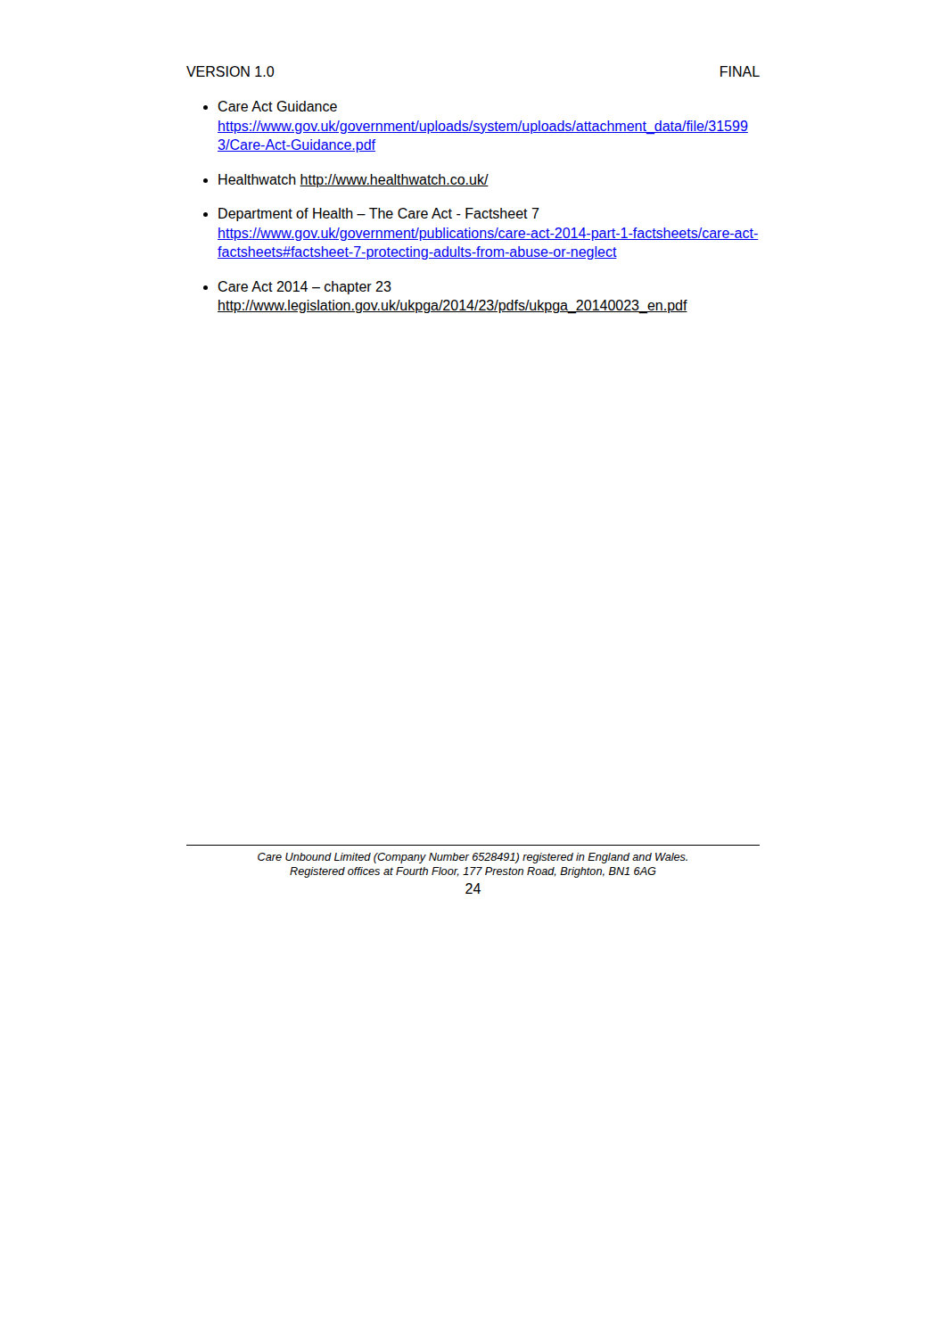VERSION 1.0 FINAL
Care Act Guidance
https://www.gov.uk/government/uploads/system/uploads/attachment_data/file/315993/Care-Act-Guidance.pdf
Healthwatch http://www.healthwatch.co.uk/
Department of Health – The Care Act - Factsheet 7
https://www.gov.uk/government/publications/care-act-2014-part-1-factsheets/care-act-factsheets#factsheet-7-protecting-adults-from-abuse-or-neglect
Care Act 2014 – chapter 23
http://www.legislation.gov.uk/ukpga/2014/23/pdfs/ukpga_20140023_en.pdf
Care Unbound Limited (Company Number 6528491) registered in England and Wales.
Registered offices at Fourth Floor, 177 Preston Road, Brighton, BN1 6AG
24